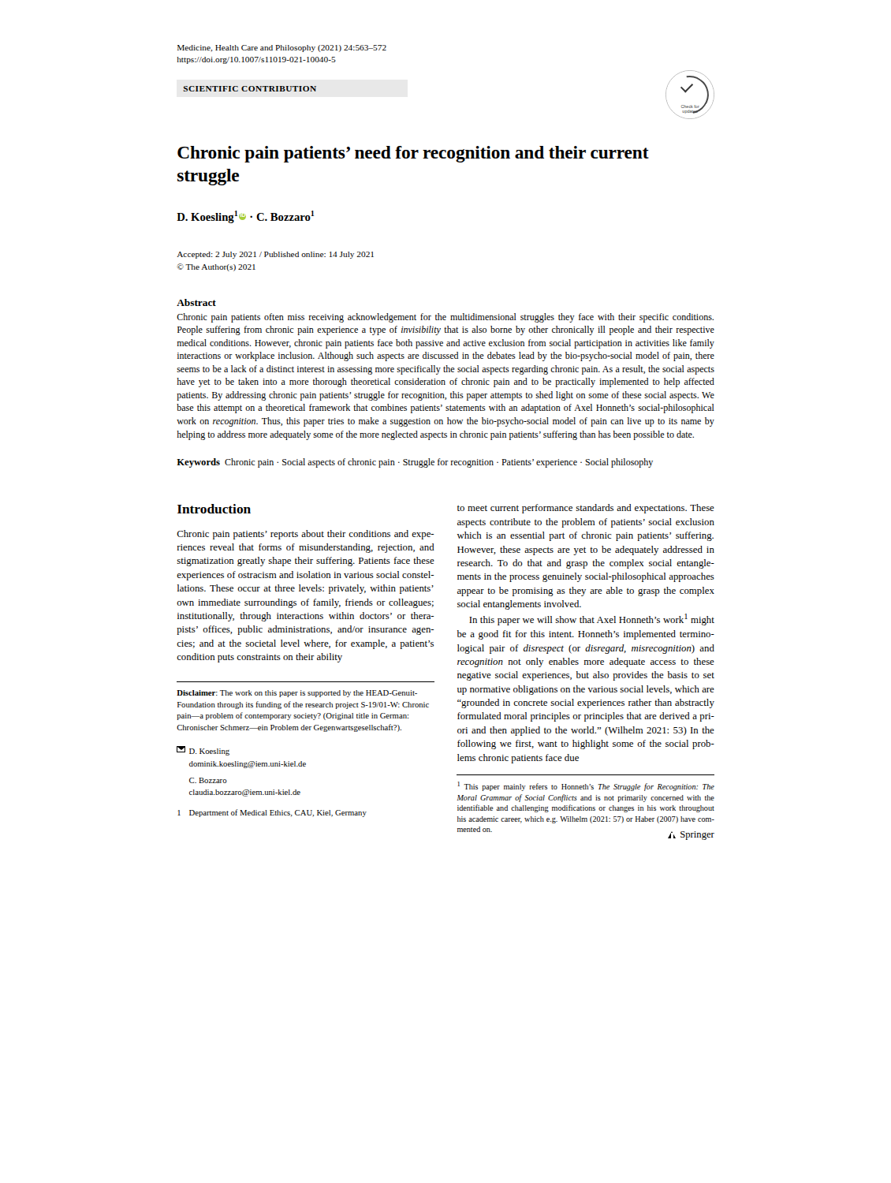Medicine, Health Care and Philosophy (2021) 24:563–572
https://doi.org/10.1007/s11019-021-10040-5
SCIENTIFIC CONTRIBUTION
Check for
updates
Chronic pain patients’ need for recognition and their current struggle
D. Koesling1 · C. Bozzaro1
Accepted: 2 July 2021 / Published online: 14 July 2021
© The Author(s) 2021
Abstract
Chronic pain patients often miss receiving acknowledgement for the multidimensional struggles they face with their specific conditions. People suffering from chronic pain experience a type of invisibility that is also borne by other chronically ill people and their respective medical conditions. However, chronic pain patients face both passive and active exclusion from social participation in activities like family interactions or workplace inclusion. Although such aspects are discussed in the debates lead by the bio-psycho-social model of pain, there seems to be a lack of a distinct interest in assessing more specifically the social aspects regarding chronic pain. As a result, the social aspects have yet to be taken into a more thorough theoretical consideration of chronic pain and to be practically implemented to help affected patients. By addressing chronic pain patients’ struggle for recognition, this paper attempts to shed light on some of these social aspects. We base this attempt on a theoretical framework that combines patients’ statements with an adaptation of Axel Honneth’s social-philosophical work on recognition. Thus, this paper tries to make a suggestion on how the bio-psycho-social model of pain can live up to its name by helping to address more adequately some of the more neglected aspects in chronic pain patients’ suffering than has been possible to date.
Keywords Chronic pain · Social aspects of chronic pain · Struggle for recognition · Patients’ experience · Social philosophy
Introduction
Chronic pain patients’ reports about their conditions and experiences reveal that forms of misunderstanding, rejection, and stigmatization greatly shape their suffering. Patients face these experiences of ostracism and isolation in various social constellations. These occur at three levels: privately, within patients’ own immediate surroundings of family, friends or colleagues; institutionally, through interactions within doctors’ or therapists’ offices, public administrations, and/or insurance agencies; and at the societal level where, for example, a patient’s condition puts constraints on their ability
Disclaimer: The work on this paper is supported by the HEAD-Genuit-Foundation through its funding of the research project S-19/01-W: Chronic pain—a problem of contemporary society? (Original title in German: Chronischer Schmerz—ein Problem der Gegenwartsgesellschaft?).
D. Koesling
dominik.koesling@iem.uni-kiel.de
C. Bozzaro
claudia.bozzaro@iem.uni-kiel.de
1
Department of Medical Ethics, CAU, Kiel, Germany
to meet current performance standards and expectations. These aspects contribute to the problem of patients’ social exclusion which is an essential part of chronic pain patients’ suffering. However, these aspects are yet to be adequately addressed in research. To do that and grasp the complex social entanglements in the process genuinely social-philosophical approaches appear to be promising as they are able to grasp the complex social entanglements involved.
In this paper we will show that Axel Honneth’s work1 might be a good fit for this intent. Honneth’s implemented terminological pair of disrespect (or disregard, misrecognition) and recognition not only enables more adequate access to these negative social experiences, but also provides the basis to set up normative obligations on the various social levels, which are “grounded in concrete social experiences rather than abstractly formulated moral principles or principles that are derived a priori and then applied to the world.” (Wilhelm 2021: 53) In the following we first, want to highlight some of the social problems chronic patients face due
1 This paper mainly refers to Honneth’s The Struggle for Recognition: The Moral Grammar of Social Conflicts and is not primarily concerned with the identifiable and challenging modifications or changes in his work throughout his academic career, which e.g. Wilhelm (2021: 57) or Haber (2007) have commented on.
Springer